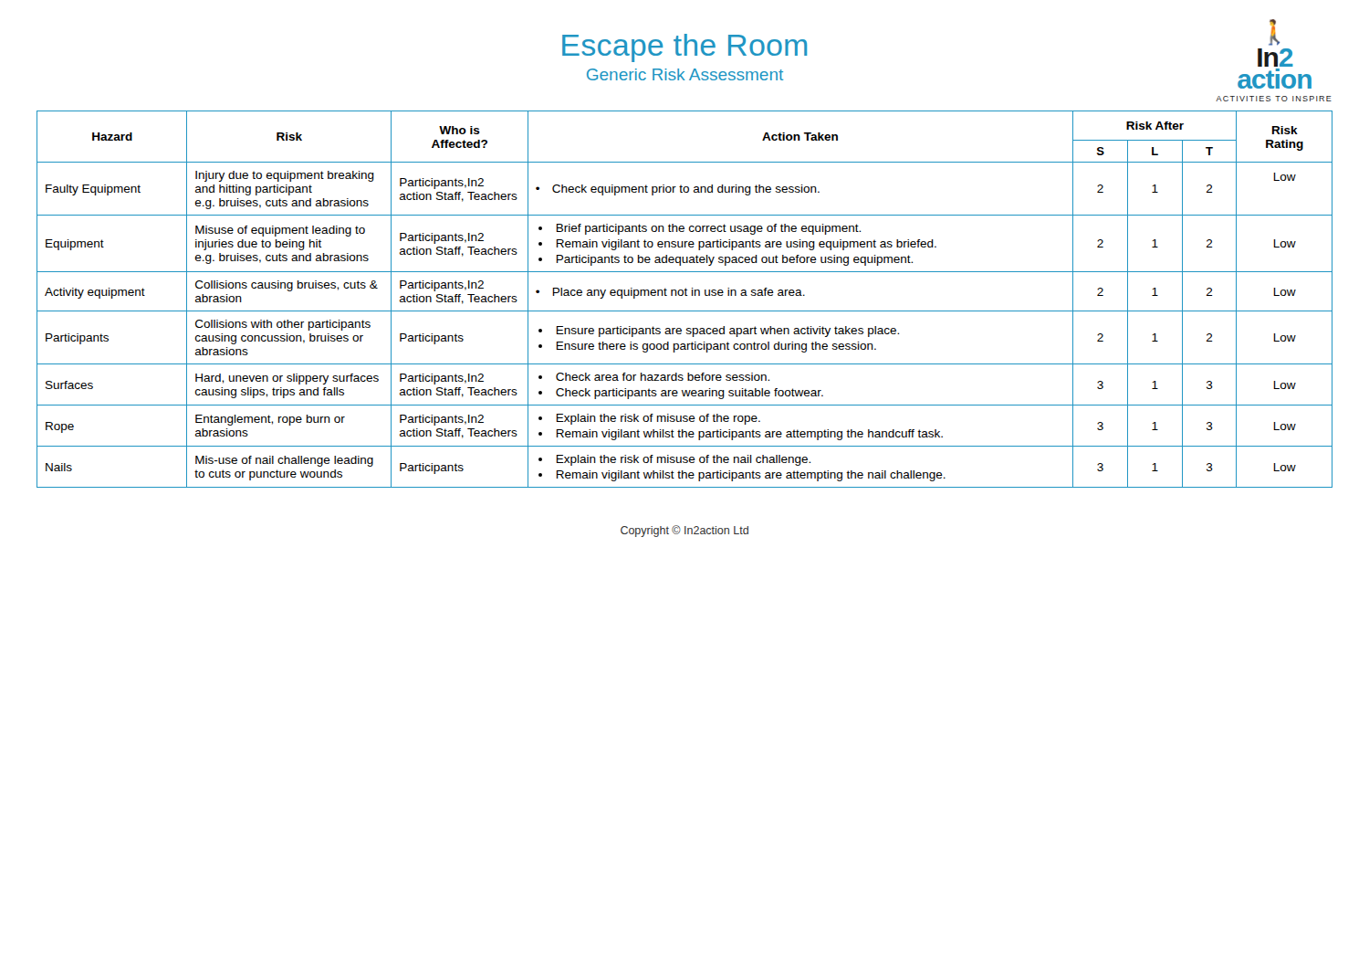Escape the Room
Generic Risk Assessment
🚶
In2
action
ACTIVITIES TO INSPIRE
| Hazard | Risk | Who is Affected? | Action Taken | Risk After | Risk Rating |
| --- | --- | --- | --- | --- | --- |
| S | L | T |
| Faulty Equipment | Injury due to equipment breaking and hitting participant e.g. bruises, cuts and abrasions | Participants,In2 action Staff, Teachers | Check equipment prior to and during the session. | 2 | 1 | 2 | Low |
| Equipment | Misuse of equipment leading to injuries due to being hit e.g. bruises, cuts and abrasions | Participants,In2 action Staff, Teachers | Brief participants on the correct usage of the equipment. Remain vigilant to ensure participants are using equipment as briefed. Participants to be adequately spaced out before using equipment. | 2 | 1 | 2 | Low |
| Activity equipment | Collisions causing bruises, cuts & abrasion | Participants,In2 action Staff, Teachers | Place any equipment not in use in a safe area. | 2 | 1 | 2 | Low |
| Participants | Collisions with other participants causing concussion, bruises or abrasions | Participants | Ensure participants are spaced apart when activity takes place. Ensure there is good participant control during the session. | 2 | 1 | 2 | Low |
| Surfaces | Hard, uneven or slippery surfaces causing slips, trips and falls | Participants,In2 action Staff, Teachers | Check area for hazards before session. Check participants are wearing suitable footwear. | 3 | 1 | 3 | Low |
| Rope | Entanglement, rope burn or abrasions | Participants,In2 action Staff, Teachers | Explain the risk of misuse of the rope. Remain vigilant whilst the participants are attempting the handcuff task. | 3 | 1 | 3 | Low |
| Nails | Mis-use of nail challenge leading to cuts or puncture wounds | Participants | Explain the risk of misuse of the nail challenge. Remain vigilant whilst the participants are attempting the nail challenge. | 3 | 1 | 3 | Low |
Copyright © In2action Ltd